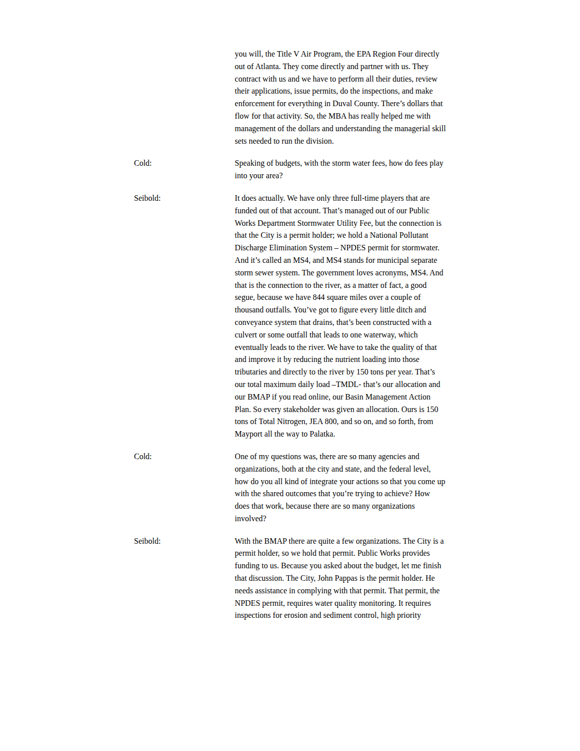you will, the Title V Air Program, the EPA Region Four directly out of Atlanta. They come directly and partner with us. They contract with us and we have to perform all their duties, review their applications, issue permits, do the inspections, and make enforcement for everything in Duval County. There’s dollars that flow for that activity. So, the MBA has really helped me with management of the dollars and understanding the managerial skill sets needed to run the division.
Cold:
Speaking of budgets, with the storm water fees, how do fees play into your area?
Seibold:
It does actually. We have only three full-time players that are funded out of that account. That’s managed out of our Public Works Department Stormwater Utility Fee, but the connection is that the City is a permit holder; we hold a National Pollutant Discharge Elimination System – NPDES permit for stormwater. And it’s called an MS4, and MS4 stands for municipal separate storm sewer system. The government loves acronyms, MS4. And that is the connection to the river, as a matter of fact, a good segue, because we have 844 square miles over a couple of thousand outfalls. You’ve got to figure every little ditch and conveyance system that drains, that’s been constructed with a culvert or some outfall that leads to one waterway, which eventually leads to the river. We have to take the quality of that and improve it by reducing the nutrient loading into those tributaries and directly to the river by 150 tons per year. That’s our total maximum daily load –TMDL- that’s our allocation and our BMAP if you read online, our Basin Management Action Plan. So every stakeholder was given an allocation. Ours is 150 tons of Total Nitrogen, JEA 800, and so on, and so forth, from Mayport all the way to Palatka.
Cold:
One of my questions was, there are so many agencies and organizations, both at the city and state, and the federal level, how do you all kind of integrate your actions so that you come up with the shared outcomes that you’re trying to achieve? How does that work, because there are so many organizations involved?
Seibold:
With the BMAP there are quite a few organizations. The City is a permit holder, so we hold that permit. Public Works provides funding to us. Because you asked about the budget, let me finish that discussion. The City, John Pappas is the permit holder. He needs assistance in complying with that permit. That permit, the NPDES permit, requires water quality monitoring. It requires inspections for erosion and sediment control, high priority